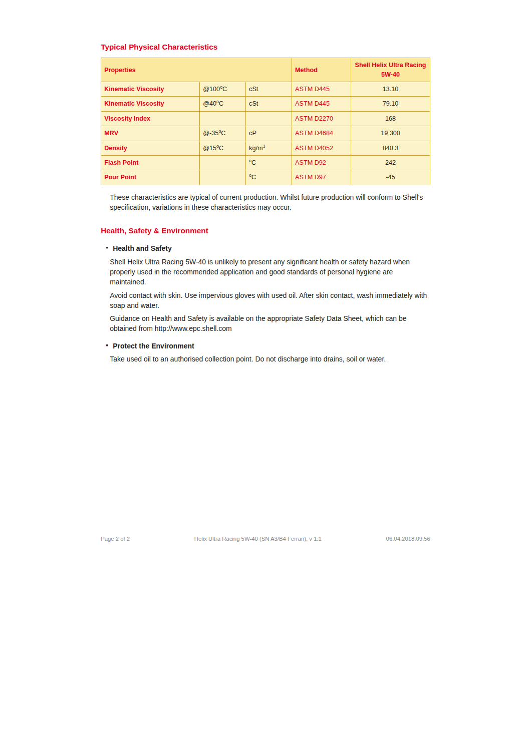Typical Physical Characteristics
| Properties | Method | Shell Helix Ultra Racing 5W-40 |
| --- | --- | --- |
| Kinematic Viscosity | @100 o C | cSt | ASTM D445 | 13.10 |
| Kinematic Viscosity | @40 o C | cSt | ASTM D445 | 79.10 |
| Viscosity Index | | | ASTM D2270 | 168 |
| MRV | @-35 o C | cP | ASTM D4684 | 19 300 |
| Density | @15 o C | kg/m 3 | ASTM D4052 | 840.3 |
| Flash Point | | o C | ASTM D92 | 242 |
| Pour Point | | o C | ASTM D97 | -45 |
These characteristics are typical of current production. Whilst future production will conform to Shell's specification, variations in these characteristics may occur.
Health, Safety & Environment
Health and Safety
Shell Helix Ultra Racing 5W-40 is unlikely to present any significant health or safety hazard when properly used in the recommended application and good standards of personal hygiene are maintained.
Avoid contact with skin. Use impervious gloves with used oil. After skin contact, wash immediately with soap and water.
Guidance on Health and Safety is available on the appropriate Safety Data Sheet, which can be obtained from http://www.epc.shell.com
Protect the Environment
Take used oil to an authorised collection point. Do not discharge into drains, soil or water.
Page 2 of 2
Helix Ultra Racing 5W-40 (SN A3/B4 Ferrari), v 1.1
06.04.2018.09.56